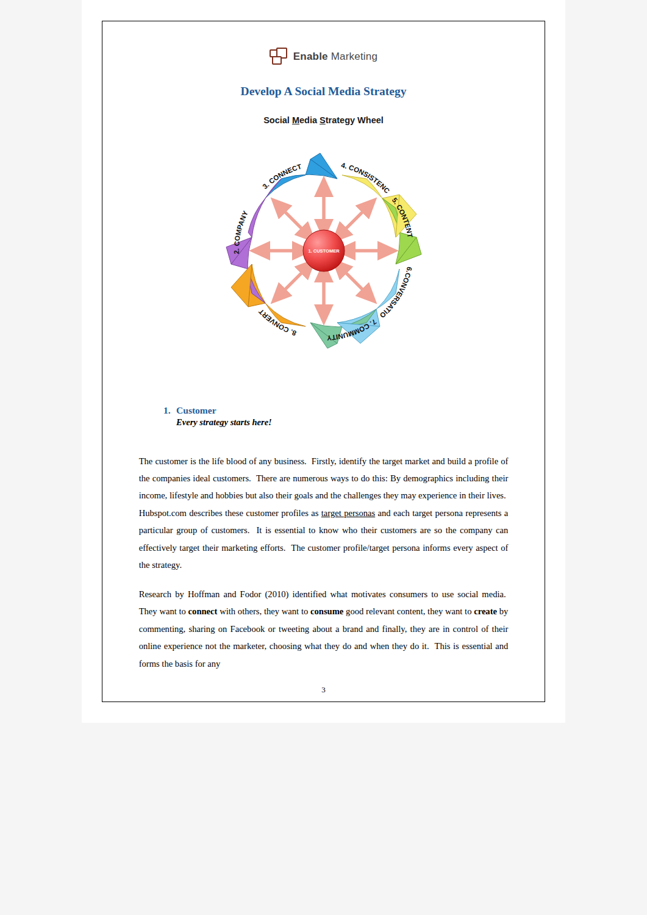Enable Marketing
Develop A Social Media Strategy
Social Media Strategy Wheel
1. CUSTOMER 3. CONNECT 4. CONSISTENCY 5. CONTENT 6.CONVERSATION 7. COMMUNITY 8. CONVERT 2. COMPANY
1. Customer
Every strategy starts here!
The customer is the life blood of any business. Firstly, identify the target market and build a profile of the companies ideal customers. There are numerous ways to do this: By demographics including their income, lifestyle and hobbies but also their goals and the challenges they may experience in their lives. Hubspot.com describes these customer profiles as target personas and each target persona represents a particular group of customers. It is essential to know who their customers are so the company can effectively target their marketing efforts. The customer profile/target persona informs every aspect of the strategy.
Research by Hoffman and Fodor (2010) identified what motivates consumers to use social media. They want to connect with others, they want to consume good relevant content, they want to create by commenting, sharing on Facebook or tweeting about a brand and finally, they are in control of their online experience not the marketer, choosing what they do and when they do it. This is essential and forms the basis for any
3